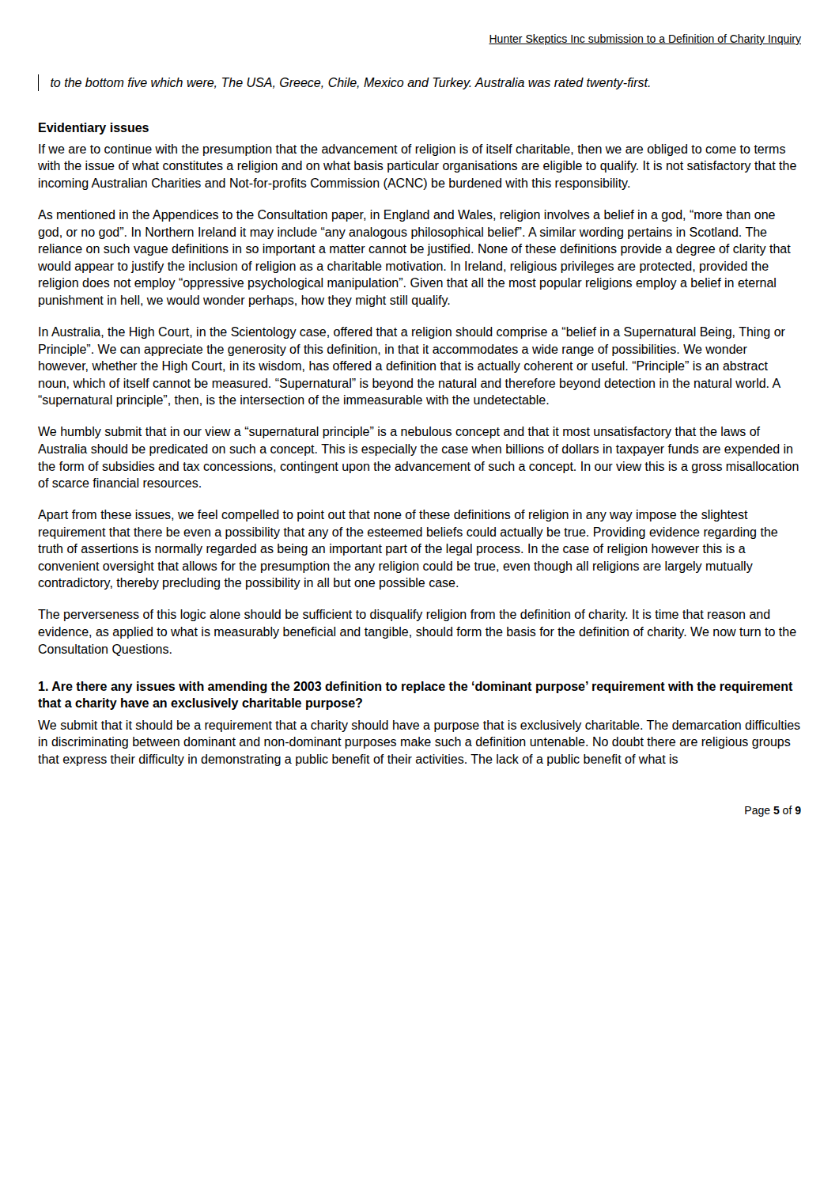Hunter Skeptics Inc submission to a Definition of Charity Inquiry
to the bottom five which were, The USA, Greece, Chile, Mexico and Turkey. Australia was rated twenty-first.
Evidentiary issues
If we are to continue with the presumption that the advancement of religion is of itself charitable, then we are obliged to come to terms with the issue of what constitutes a religion and on what basis particular organisations are eligible to qualify. It is not satisfactory that the incoming Australian Charities and Not-for-profits Commission (ACNC) be burdened with this responsibility.
As mentioned in the Appendices to the Consultation paper, in England and Wales, religion involves a belief in a god, “more than one god, or no god”. In Northern Ireland it may include “any analogous philosophical belief”. A similar wording pertains in Scotland. The reliance on such vague definitions in so important a matter cannot be justified. None of these definitions provide a degree of clarity that would appear to justify the inclusion of religion as a charitable motivation. In Ireland, religious privileges are protected, provided the religion does not employ “oppressive psychological manipulation”. Given that all the most popular religions employ a belief in eternal punishment in hell, we would wonder perhaps, how they might still qualify.
In Australia, the High Court, in the Scientology case, offered that a religion should comprise a “belief in a Supernatural Being, Thing or Principle”. We can appreciate the generosity of this definition, in that it accommodates a wide range of possibilities. We wonder however, whether the High Court, in its wisdom, has offered a definition that is actually coherent or useful. “Principle” is an abstract noun, which of itself cannot be measured. “Supernatural” is beyond the natural and therefore beyond detection in the natural world. A “supernatural principle”, then, is the intersection of the immeasurable with the undetectable.
We humbly submit that in our view a “supernatural principle” is a nebulous concept and that it most unsatisfactory that the laws of Australia should be predicated on such a concept. This is especially the case when billions of dollars in taxpayer funds are expended in the form of subsidies and tax concessions, contingent upon the advancement of such a concept. In our view this is a gross misallocation of scarce financial resources.
Apart from these issues, we feel compelled to point out that none of these definitions of religion in any way impose the slightest requirement that there be even a possibility that any of the esteemed beliefs could actually be true. Providing evidence regarding the truth of assertions is normally regarded as being an important part of the legal process. In the case of religion however this is a convenient oversight that allows for the presumption the any religion could be true, even though all religions are largely mutually contradictory, thereby precluding the possibility in all but one possible case.
The perverseness of this logic alone should be sufficient to disqualify religion from the definition of charity. It is time that reason and evidence, as applied to what is measurably beneficial and tangible, should form the basis for the definition of charity. We now turn to the Consultation Questions.
1. Are there any issues with amending the 2003 definition to replace the ‘dominant purpose’ requirement with the requirement that a charity have an exclusively charitable purpose?
We submit that it should be a requirement that a charity should have a purpose that is exclusively charitable. The demarcation difficulties in discriminating between dominant and non-dominant purposes make such a definition untenable. No doubt there are religious groups that express their difficulty in demonstrating a public benefit of their activities. The lack of a public benefit of what is
Page 5 of 9